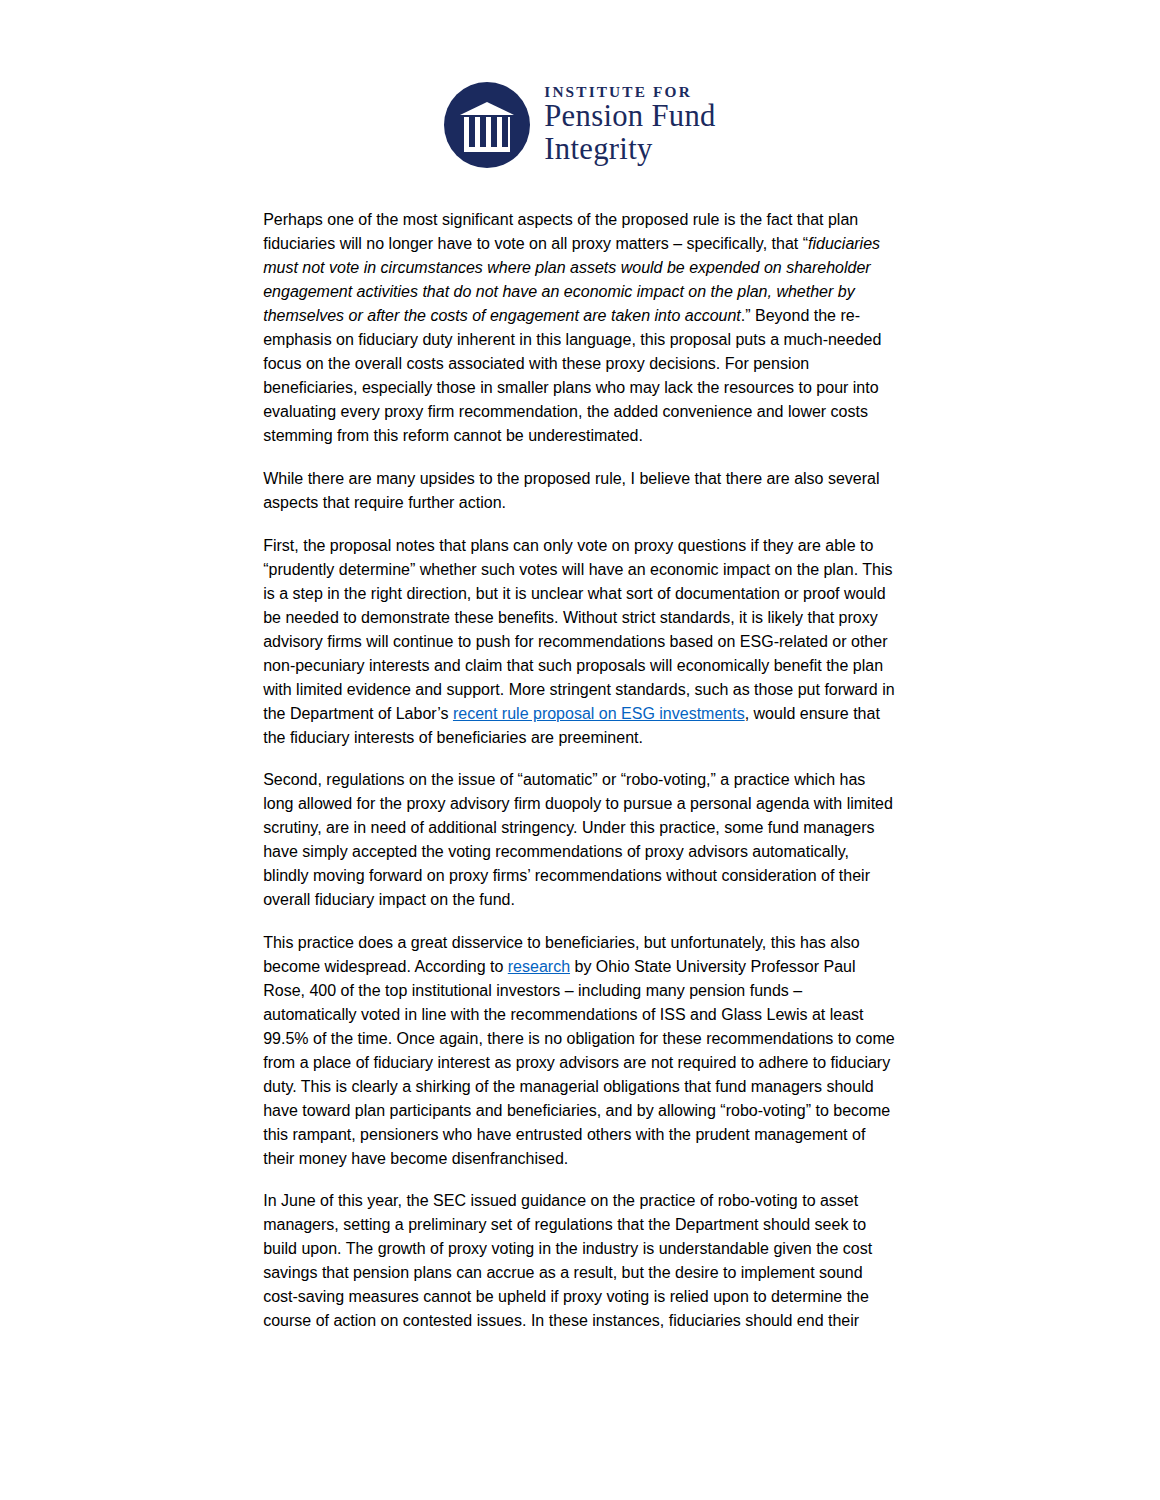Institute for
Pension Fund
Integrity
Perhaps one of the most significant aspects of the proposed rule is the fact that plan fiduciaries will no longer have to vote on all proxy matters – specifically, that “fiduciaries must not vote in circumstances where plan assets would be expended on shareholder engagement activities that do not have an economic impact on the plan, whether by themselves or after the costs of engagement are taken into account.” Beyond the re-emphasis on fiduciary duty inherent in this language, this proposal puts a much-needed focus on the overall costs associated with these proxy decisions. For pension beneficiaries, especially those in smaller plans who may lack the resources to pour into evaluating every proxy firm recommendation, the added convenience and lower costs stemming from this reform cannot be underestimated.
While there are many upsides to the proposed rule, I believe that there are also several aspects that require further action.
First, the proposal notes that plans can only vote on proxy questions if they are able to “prudently determine” whether such votes will have an economic impact on the plan. This is a step in the right direction, but it is unclear what sort of documentation or proof would be needed to demonstrate these benefits. Without strict standards, it is likely that proxy advisory firms will continue to push for recommendations based on ESG-related or other non-pecuniary interests and claim that such proposals will economically benefit the plan with limited evidence and support. More stringent standards, such as those put forward in the Department of Labor’s recent rule proposal on ESG investments, would ensure that the fiduciary interests of beneficiaries are preeminent.
Second, regulations on the issue of “automatic” or “robo-voting,” a practice which has long allowed for the proxy advisory firm duopoly to pursue a personal agenda with limited scrutiny, are in need of additional stringency. Under this practice, some fund managers have simply accepted the voting recommendations of proxy advisors automatically, blindly moving forward on proxy firms’ recommendations without consideration of their overall fiduciary impact on the fund.
This practice does a great disservice to beneficiaries, but unfortunately, this has also become widespread. According to research by Ohio State University Professor Paul Rose, 400 of the top institutional investors – including many pension funds – automatically voted in line with the recommendations of ISS and Glass Lewis at least 99.5% of the time. Once again, there is no obligation for these recommendations to come from a place of fiduciary interest as proxy advisors are not required to adhere to fiduciary duty. This is clearly a shirking of the managerial obligations that fund managers should have toward plan participants and beneficiaries, and by allowing “robo-voting” to become this rampant, pensioners who have entrusted others with the prudent management of their money have become disenfranchised.
In June of this year, the SEC issued guidance on the practice of robo-voting to asset managers, setting a preliminary set of regulations that the Department should seek to build upon. The growth of proxy voting in the industry is understandable given the cost savings that pension plans can accrue as a result, but the desire to implement sound cost-saving measures cannot be upheld if proxy voting is relied upon to determine the course of action on contested issues. In these instances, fiduciaries should end their